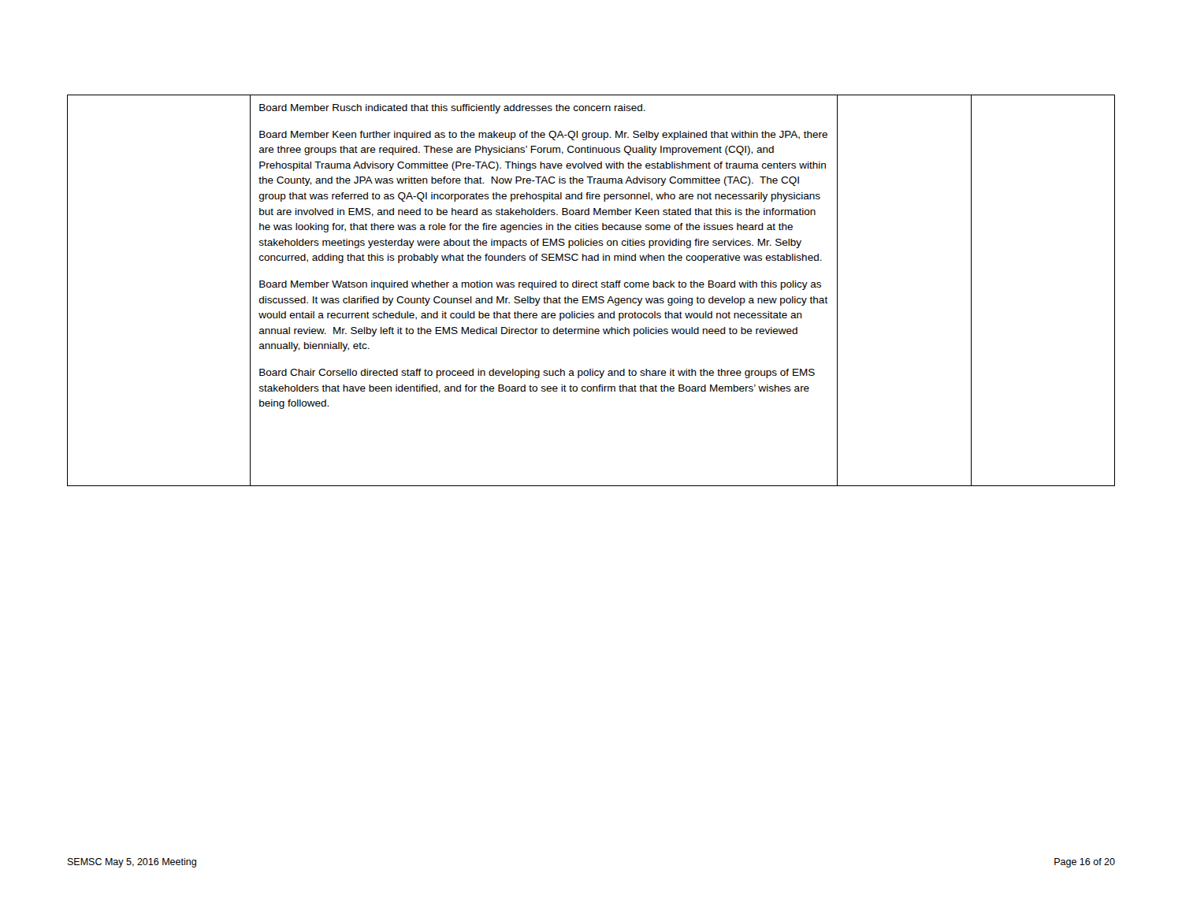| | Board Member Rusch indicated that this sufficiently addresses the concern raised. Board Member Keen further inquired as to the makeup of the QA-QI group. Mr. Selby explained that within the JPA, there are three groups that are required. These are Physicians’ Forum, Continuous Quality Improvement (CQI), and Prehospital Trauma Advisory Committee (Pre-TAC). Things have evolved with the establishment of trauma centers within the County, and the JPA was written before that. Now Pre-TAC is the Trauma Advisory Committee (TAC). The CQI group that was referred to as QA-QI incorporates the prehospital and fire personnel, who are not necessarily physicians but are involved in EMS, and need to be heard as stakeholders. Board Member Keen stated that this is the information he was looking for, that there was a role for the fire agencies in the cities because some of the issues heard at the stakeholders meetings yesterday were about the impacts of EMS policies on cities providing fire services. Mr. Selby concurred, adding that this is probably what the founders of SEMSC had in mind when the cooperative was established. Board Member Watson inquired whether a motion was required to direct staff come back to the Board with this policy as discussed. It was clarified by County Counsel and Mr. Selby that the EMS Agency was going to develop a new policy that would entail a recurrent schedule, and it could be that there are policies and protocols that would not necessitate an annual review. Mr. Selby left it to the EMS Medical Director to determine which policies would need to be reviewed annually, biennially, etc. Board Chair Corsello directed staff to proceed in developing such a policy and to share it with the three groups of EMS stakeholders that have been identified, and for the Board to see it to confirm that that the Board Members’ wishes are being followed. | | |
SEMSC May 5, 2016 Meeting Page 16 of 20